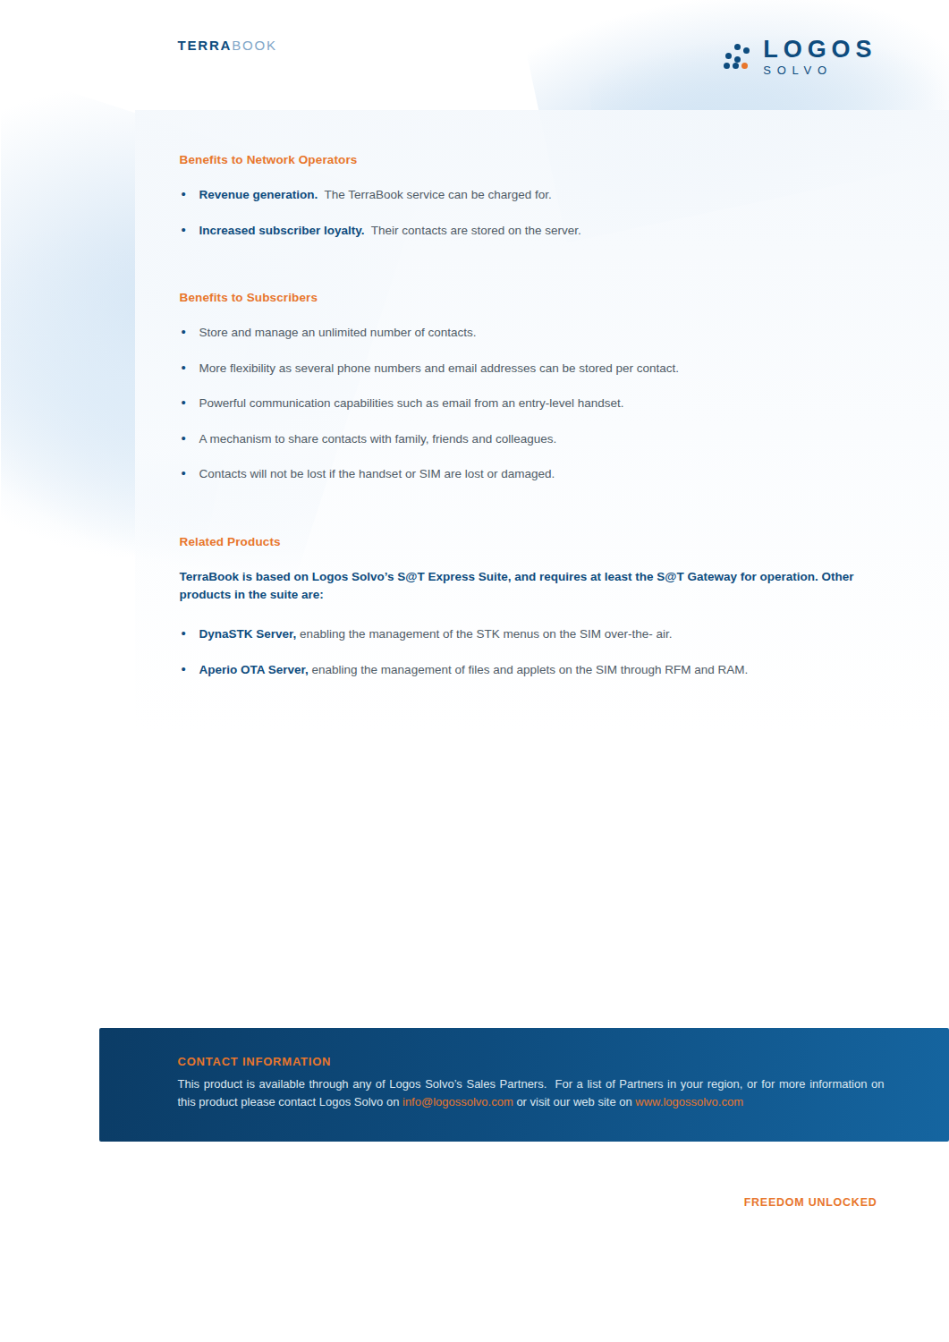TERRABOOK
LOGOS SOLVO
Benefits to Network Operators
Revenue generation. The TerraBook service can be charged for.
Increased subscriber loyalty. Their contacts are stored on the server.
Benefits to Subscribers
Store and manage an unlimited number of contacts.
More flexibility as several phone numbers and email addresses can be stored per contact.
Powerful communication capabilities such as email from an entry-level handset.
A mechanism to share contacts with family, friends and colleagues.
Contacts will not be lost if the handset or SIM are lost or damaged.
Related Products
TerraBook is based on Logos Solvo’s S@T Express Suite, and requires at least the S@T Gateway for operation. Other products in the suite are:
DynaSTK Server, enabling the management of the STK menus on the SIM over-the- air.
Aperio OTA Server, enabling the management of files and applets on the SIM through RFM and RAM.
CONTACT INFORMATION
This product is available through any of Logos Solvo’s Sales Partners. For a list of Partners in your region, or for more information on this product please contact Logos Solvo on info@logossolvo.com or visit our web site on www.logossolvo.com
FREEDOM UNLOCKED